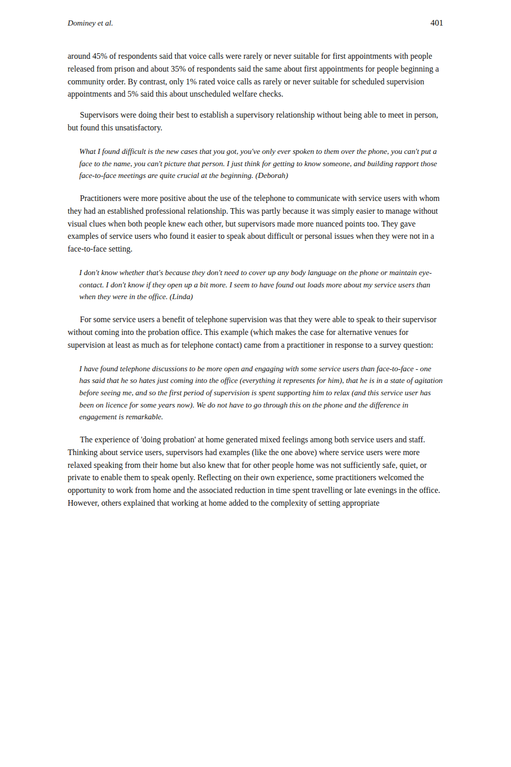Dominey et al. 401
around 45% of respondents said that voice calls were rarely or never suitable for first appointments with people released from prison and about 35% of respondents said the same about first appointments for people beginning a community order. By contrast, only 1% rated voice calls as rarely or never suitable for scheduled supervision appointments and 5% said this about unscheduled welfare checks.
Supervisors were doing their best to establish a supervisory relationship without being able to meet in person, but found this unsatisfactory.
What I found difficult is the new cases that you got, you've only ever spoken to them over the phone, you can't put a face to the name, you can't picture that person. I just think for getting to know someone, and building rapport those face-to-face meetings are quite crucial at the beginning. (Deborah)
Practitioners were more positive about the use of the telephone to communicate with service users with whom they had an established professional relationship. This was partly because it was simply easier to manage without visual clues when both people knew each other, but supervisors made more nuanced points too. They gave examples of service users who found it easier to speak about difficult or personal issues when they were not in a face-to-face setting.
I don't know whether that's because they don't need to cover up any body language on the phone or maintain eye-contact. I don't know if they open up a bit more. I seem to have found out loads more about my service users than when they were in the office. (Linda)
For some service users a benefit of telephone supervision was that they were able to speak to their supervisor without coming into the probation office. This example (which makes the case for alternative venues for supervision at least as much as for telephone contact) came from a practitioner in response to a survey question:
I have found telephone discussions to be more open and engaging with some service users than face-to-face - one has said that he so hates just coming into the office (everything it represents for him), that he is in a state of agitation before seeing me, and so the first period of supervision is spent supporting him to relax (and this service user has been on licence for some years now). We do not have to go through this on the phone and the difference in engagement is remarkable.
The experience of 'doing probation' at home generated mixed feelings among both service users and staff. Thinking about service users, supervisors had examples (like the one above) where service users were more relaxed speaking from their home but also knew that for other people home was not sufficiently safe, quiet, or private to enable them to speak openly. Reflecting on their own experience, some practitioners welcomed the opportunity to work from home and the associated reduction in time spent travelling or late evenings in the office. However, others explained that working at home added to the complexity of setting appropriate